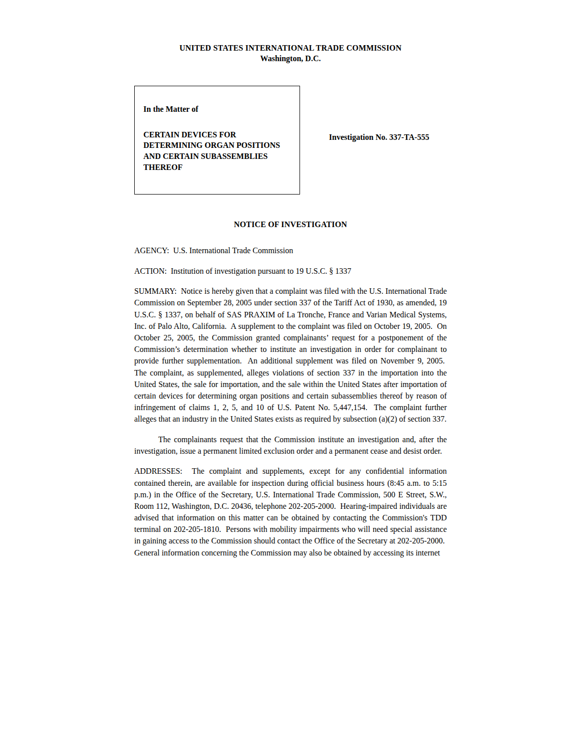UNITED STATES INTERNATIONAL TRADE COMMISSION
Washington, D.C.
In the Matter of
CERTAIN DEVICES FOR
DETERMINING ORGAN POSITIONS
AND CERTAIN SUBASSEMBLIES
THEREOF
Investigation No. 337-TA-555
NOTICE OF INVESTIGATION
AGENCY: U.S. International Trade Commission
ACTION: Institution of investigation pursuant to 19 U.S.C. § 1337
SUMMARY: Notice is hereby given that a complaint was filed with the U.S. International Trade Commission on September 28, 2005 under section 337 of the Tariff Act of 1930, as amended, 19 U.S.C. § 1337, on behalf of SAS PRAXIM of La Tronche, France and Varian Medical Systems, Inc. of Palo Alto, California. A supplement to the complaint was filed on October 19, 2005. On October 25, 2005, the Commission granted complainants’ request for a postponement of the Commission’s determination whether to institute an investigation in order for complainant to provide further supplementation. An additional supplement was filed on November 9, 2005. The complaint, as supplemented, alleges violations of section 337 in the importation into the United States, the sale for importation, and the sale within the United States after importation of certain devices for determining organ positions and certain subassemblies thereof by reason of infringement of claims 1, 2, 5, and 10 of U.S. Patent No. 5,447,154. The complaint further alleges that an industry in the United States exists as required by subsection (a)(2) of section 337.
The complainants request that the Commission institute an investigation and, after the investigation, issue a permanent limited exclusion order and a permanent cease and desist order.
ADDRESSES: The complaint and supplements, except for any confidential information contained therein, are available for inspection during official business hours (8:45 a.m. to 5:15 p.m.) in the Office of the Secretary, U.S. International Trade Commission, 500 E Street, S.W., Room 112, Washington, D.C. 20436, telephone 202-205-2000. Hearing-impaired individuals are advised that information on this matter can be obtained by contacting the Commission's TDD terminal on 202-205-1810. Persons with mobility impairments who will need special assistance in gaining access to the Commission should contact the Office of the Secretary at 202-205-2000. General information concerning the Commission may also be obtained by accessing its internet